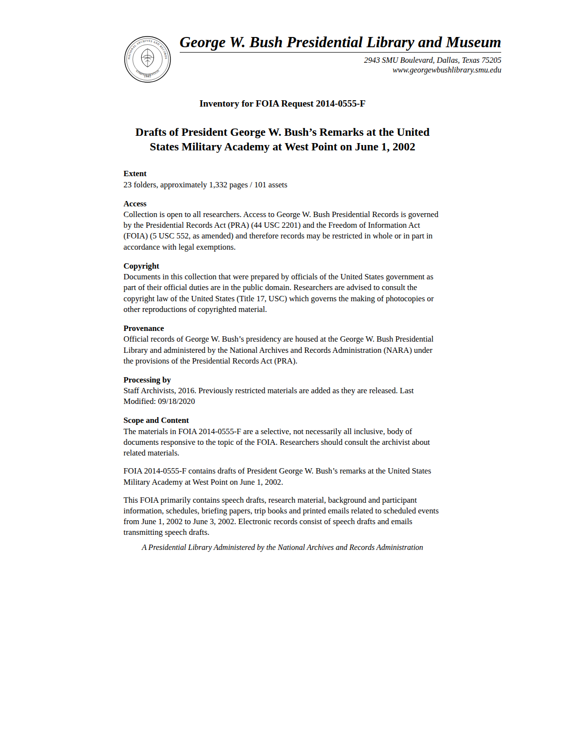NATIONAL ARCHIVES AND RECORDS ADMINISTRATION 1985
George W. Bush Presidential Library and Museum
2943 SMU Boulevard, Dallas, Texas 75205
www.georgewbushlibrary.smu.edu
Inventory for FOIA Request 2014-0555-F
Drafts of President George W. Bush’s Remarks at the United States Military Academy at West Point on June 1, 2002
Extent
23 folders, approximately 1,332 pages / 101 assets
Access
Collection is open to all researchers. Access to George W. Bush Presidential Records is governed by the Presidential Records Act (PRA) (44 USC 2201) and the Freedom of Information Act (FOIA) (5 USC 552, as amended) and therefore records may be restricted in whole or in part in accordance with legal exemptions.
Copyright
Documents in this collection that were prepared by officials of the United States government as part of their official duties are in the public domain. Researchers are advised to consult the copyright law of the United States (Title 17, USC) which governs the making of photocopies or other reproductions of copyrighted material.
Provenance
Official records of George W. Bush’s presidency are housed at the George W. Bush Presidential Library and administered by the National Archives and Records Administration (NARA) under the provisions of the Presidential Records Act (PRA).
Processing by
Staff Archivists, 2016. Previously restricted materials are added as they are released. Last Modified: 09/18/2020
Scope and Content
The materials in FOIA 2014-0555-F are a selective, not necessarily all inclusive, body of documents responsive to the topic of the FOIA. Researchers should consult the archivist about related materials.
FOIA 2014-0555-F contains drafts of President George W. Bush’s remarks at the United States Military Academy at West Point on June 1, 2002.
This FOIA primarily contains speech drafts, research material, background and participant information, schedules, briefing papers, trip books and printed emails related to scheduled events from June 1, 2002 to June 3, 2002. Electronic records consist of speech drafts and emails transmitting speech drafts.
A Presidential Library Administered by the National Archives and Records Administration